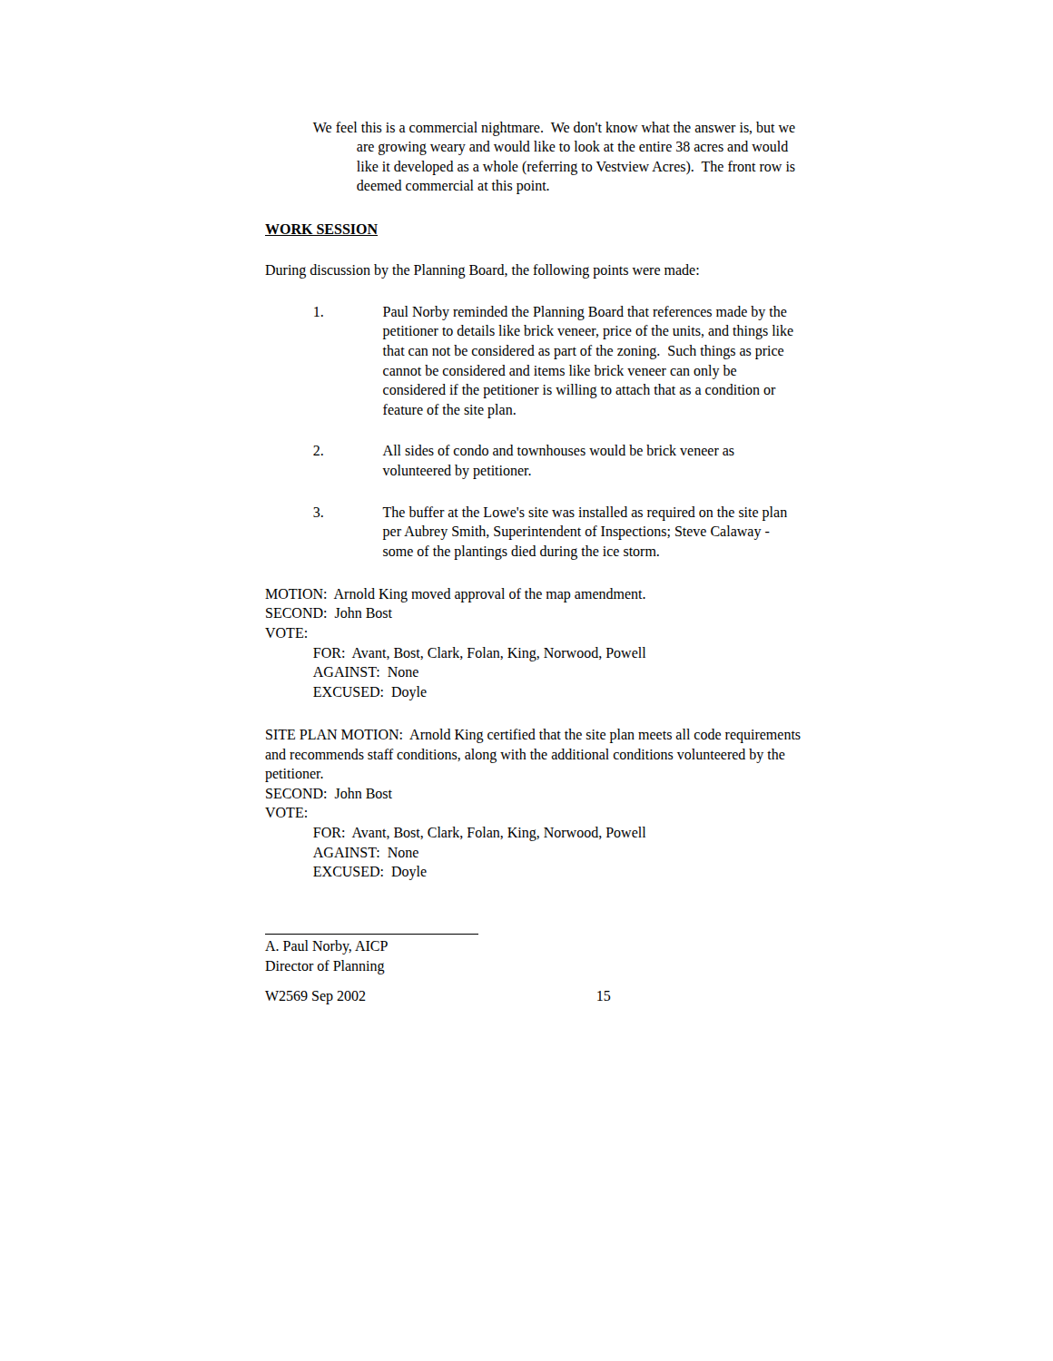We feel this is a commercial nightmare. We don't know what the answer is, but we are growing weary and would like to look at the entire 38 acres and would like it developed as a whole (referring to Vestview Acres). The front row is deemed commercial at this point.
WORK SESSION
During discussion by the Planning Board, the following points were made:
1. Paul Norby reminded the Planning Board that references made by the petitioner to details like brick veneer, price of the units, and things like that can not be considered as part of the zoning. Such things as price cannot be considered and items like brick veneer can only be considered if the petitioner is willing to attach that as a condition or feature of the site plan.
2. All sides of condo and townhouses would be brick veneer as volunteered by petitioner.
3. The buffer at the Lowe's site was installed as required on the site plan per Aubrey Smith, Superintendent of Inspections; Steve Calaway - some of the plantings died during the ice storm.
MOTION: Arnold King moved approval of the map amendment.
SECOND: John Bost
VOTE:
FOR: Avant, Bost, Clark, Folan, King, Norwood, Powell
AGAINST: None
EXCUSED: Doyle
SITE PLAN MOTION: Arnold King certified that the site plan meets all code requirements and recommends staff conditions, along with the additional conditions volunteered by the petitioner.
SECOND: John Bost
VOTE:
FOR: Avant, Bost, Clark, Folan, King, Norwood, Powell
AGAINST: None
EXCUSED: Doyle
A. Paul Norby, AICP
Director of Planning
W2569 Sep 2002 15